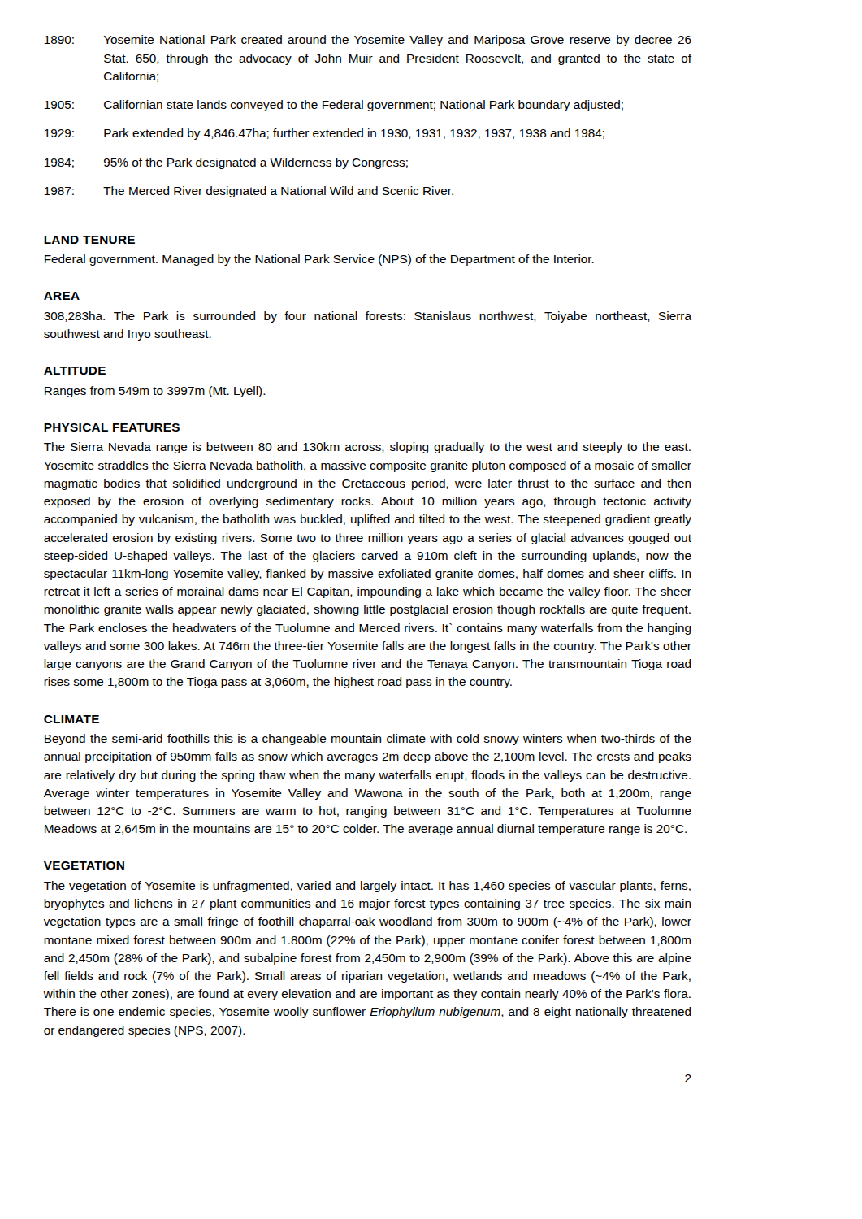| 1890: | Yosemite National Park created around the Yosemite Valley and Mariposa Grove reserve by decree 26 Stat. 650, through the advocacy of John Muir and President Roosevelt, and granted to the state of California; |
| 1905: | Californian state lands conveyed to the Federal government; National Park boundary adjusted; |
| 1929: | Park extended by 4,846.47ha; further extended in 1930, 1931, 1932, 1937, 1938 and 1984; |
| 1984; | 95% of the Park designated a Wilderness by Congress; |
| 1987: | The Merced River designated a National Wild and Scenic River. |
LAND TENURE
Federal government. Managed by the National Park Service (NPS) of the Department of the Interior.
AREA
308,283ha. The Park is surrounded by four national forests: Stanislaus northwest, Toiyabe northeast, Sierra southwest and Inyo southeast.
ALTITUDE
Ranges from 549m to 3997m (Mt. Lyell).
PHYSICAL FEATURES
The Sierra Nevada range is between 80 and 130km across, sloping gradually to the west and steeply to the east. Yosemite straddles the Sierra Nevada batholith, a massive composite granite pluton composed of a mosaic of smaller magmatic bodies that solidified underground in the Cretaceous period, were later thrust to the surface and then exposed by the erosion of overlying sedimentary rocks. About 10 million years ago, through tectonic activity accompanied by vulcanism, the batholith was buckled, uplifted and tilted to the west. The steepened gradient greatly accelerated erosion by existing rivers. Some two to three million years ago a series of glacial advances gouged out steep-sided U-shaped valleys. The last of the glaciers carved a 910m cleft in the surrounding uplands, now the spectacular 11km-long Yosemite valley, flanked by massive exfoliated granite domes, half domes and sheer cliffs. In retreat it left a series of morainal dams near El Capitan, impounding a lake which became the valley floor. The sheer monolithic granite walls appear newly glaciated, showing little postglacial erosion though rockfalls are quite frequent. The Park encloses the headwaters of the Tuolumne and Merced rivers. It` contains many waterfalls from the hanging valleys and some 300 lakes. At 746m the three-tier Yosemite falls are the longest falls in the country. The Park's other large canyons are the Grand Canyon of the Tuolumne river and the Tenaya Canyon. The transmountain Tioga road rises some 1,800m to the Tioga pass at 3,060m, the highest road pass in the country.
CLIMATE
Beyond the semi-arid foothills this is a changeable mountain climate with cold snowy winters when two-thirds of the annual precipitation of 950mm falls as snow which averages 2m deep above the 2,100m level. The crests and peaks are relatively dry but during the spring thaw when the many waterfalls erupt, floods in the valleys can be destructive. Average winter temperatures in Yosemite Valley and Wawona in the south of the Park, both at 1,200m, range between 12°C to -2°C. Summers are warm to hot, ranging between 31°C and 1°C. Temperatures at Tuolumne Meadows at 2,645m in the mountains are 15° to 20°C colder. The average annual diurnal temperature range is 20°C.
VEGETATION
The vegetation of Yosemite is unfragmented, varied and largely intact. It has 1,460 species of vascular plants, ferns, bryophytes and lichens in 27 plant communities and 16 major forest types containing 37 tree species. The six main vegetation types are a small fringe of foothill chaparral-oak woodland from 300m to 900m (~4% of the Park), lower montane mixed forest between 900m and 1.800m (22% of the Park), upper montane conifer forest between 1,800m and 2,450m (28% of the Park), and subalpine forest from 2,450m to 2,900m (39% of the Park). Above this are alpine fell fields and rock (7% of the Park). Small areas of riparian vegetation, wetlands and meadows (~4% of the Park, within the other zones), are found at every elevation and are important as they contain nearly 40% of the Park's flora. There is one endemic species, Yosemite woolly sunflower Eriophyllum nubigenum, and 8 eight nationally threatened or endangered species (NPS, 2007).
2